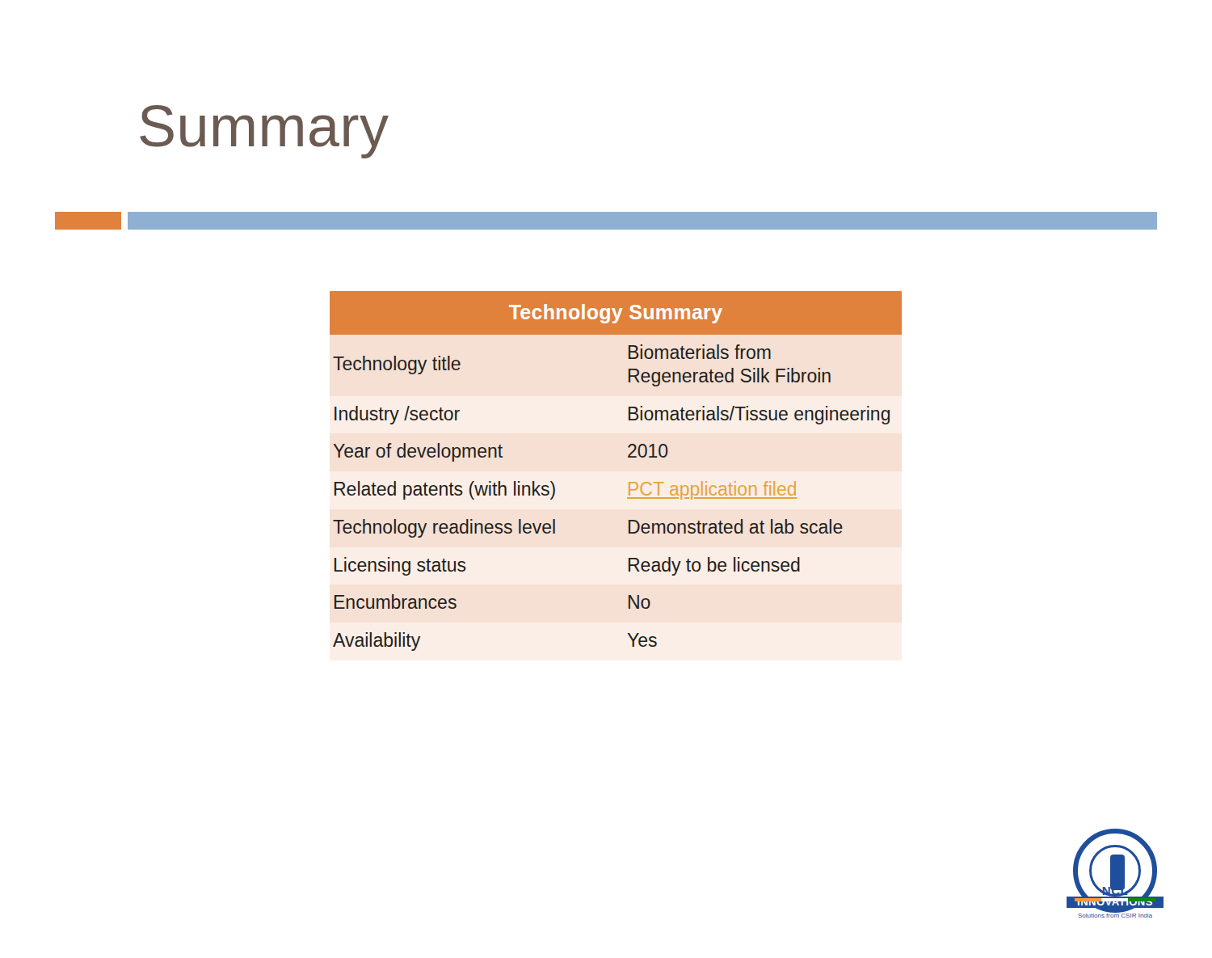Summary
Technology Summary
| Technology title | Biomaterials from Regenerated Silk Fibroin |
| Industry /sector | Biomaterials/Tissue engineering |
| Year of development | 2010 |
| Related patents (with links) | PCT application filed |
| Technology readiness level | Demonstrated at lab scale |
| Licensing status | Ready to be licensed |
| Encumbrances | No |
| Availability | Yes |
NCLINNOVATIONS
Solutions from CSIR India